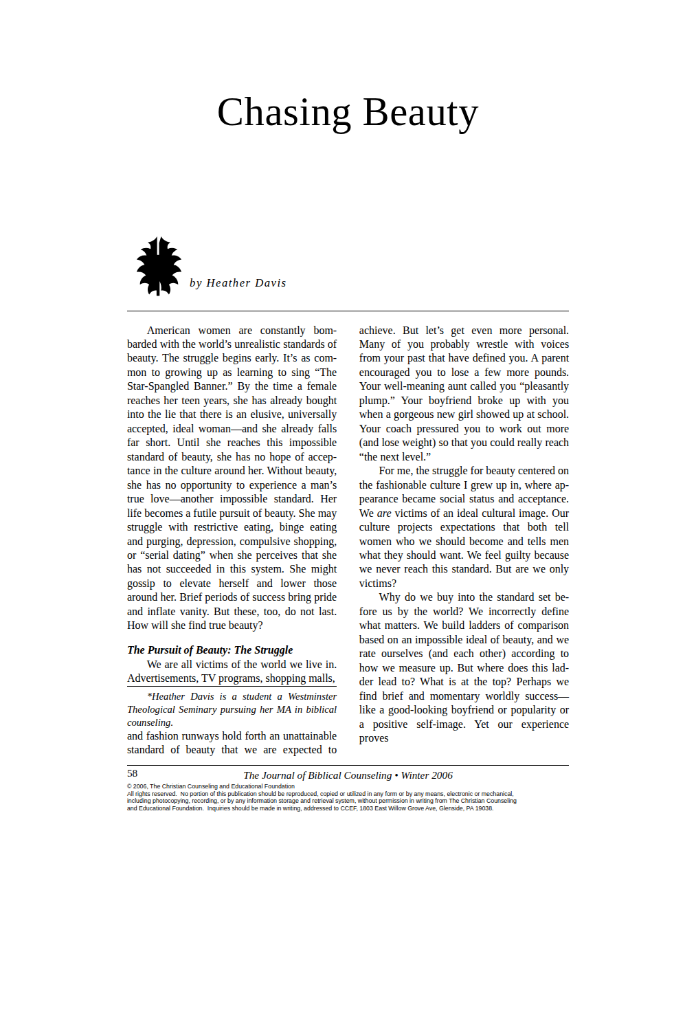Chasing Beauty
by Heather Davis
American women are constantly bombarded with the world’s unrealistic standards of beauty. The struggle begins early. It’s as common to growing up as learning to sing “The Star-Spangled Banner.” By the time a female reaches her teen years, she has already bought into the lie that there is an elusive, universally accepted, ideal woman—and she already falls far short. Until she reaches this impossible standard of beauty, she has no hope of acceptance in the culture around her. Without beauty, she has no opportunity to experience a man’s true love—another impossible standard. Her life becomes a futile pursuit of beauty. She may struggle with restrictive eating, binge eating and purging, depression, compulsive shopping, or “serial dating” when she perceives that she has not succeeded in this system. She might gossip to elevate herself and lower those around her. Brief periods of success bring pride and inflate vanity. But these, too, do not last. How will she find true beauty?
The Pursuit of Beauty: The Struggle
We are all victims of the world we live in. Advertisements, TV programs, shopping malls,
*Heather Davis is a student a Westminster Theological Seminary pursuing her MA in biblical counseling.
and fashion runways hold forth an unattainable standard of beauty that we are expected to achieve. But let’s get even more personal. Many of you probably wrestle with voices from your past that have defined you. A parent encouraged you to lose a few more pounds. Your well-meaning aunt called you “pleasantly plump.” Your boyfriend broke up with you when a gorgeous new girl showed up at school. Your coach pressured you to work out more (and lose weight) so that you could really reach “the next level.”
For me, the struggle for beauty centered on the fashionable culture I grew up in, where appearance became social status and acceptance. We are victims of an ideal cultural image. Our culture projects expectations that both tell women who we should become and tells men what they should want. We feel guilty because we never reach this standard. But are we only victims?
Why do we buy into the standard set before us by the world? We incorrectly define what matters. We build ladders of comparison based on an impossible ideal of beauty, and we rate ourselves (and each other) according to how we measure up. But where does this ladder lead to? What is at the top? Perhaps we find brief and momentary worldly success—like a good-looking boyfriend or popularity or a positive self-image. Yet our experience proves
58
The Journal of Biblical Counseling • Winter 2006
© 2006, The Christian Counseling and Educational Foundation
All rights reserved. No portion of this publication should be reproduced, copied or utilized in any form or by any means, electronic or mechanical,
including photocopying, recording, or by any information storage and retrieval system, without permission in writing from The Christian Counseling
and Educational Foundation. Inquiries should be made in writing, addressed to CCEF, 1803 East Willow Grove Ave, Glenside, PA 19038.